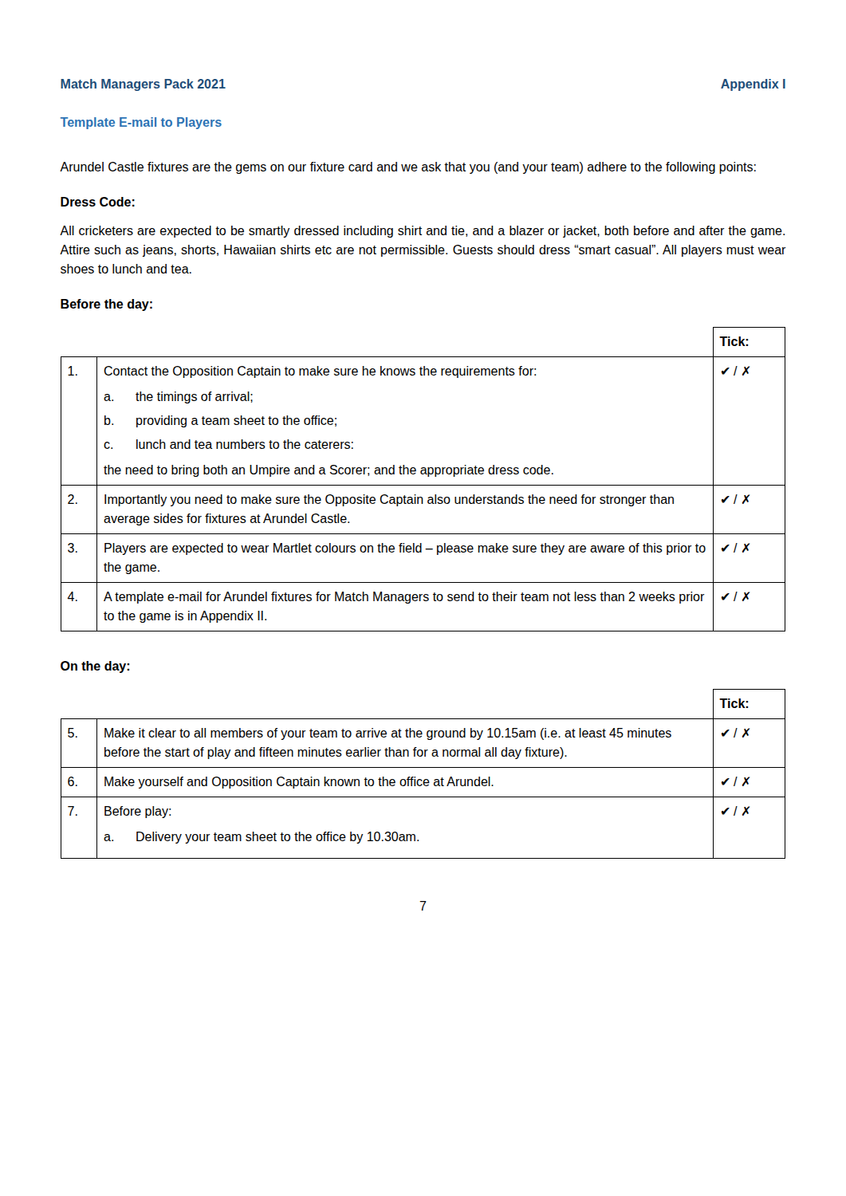Match Managers Pack 2021 Appendix I
Template E-mail to Players
Arundel Castle fixtures are the gems on our fixture card and we ask that you (and your team) adhere to the following points:
Dress Code:
All cricketers are expected to be smartly dressed including shirt and tie, and a blazer or jacket, both before and after the game. Attire such as jeans, shorts, Hawaiian shirts etc are not permissible. Guests should dress “smart casual”. All players must wear shoes to lunch and tea.
Before the day:
| | | Tick: |
| 1. | Contact the Opposition Captain to make sure he knows the requirements for: a. the timings of arrival; b. providing a team sheet to the office; c. lunch and tea numbers to the caterers: the need to bring both an Umpire and a Scorer; and the appropriate dress code. | ✔ / ✗ |
| 2. | Importantly you need to make sure the Opposite Captain also understands the need for stronger than average sides for fixtures at Arundel Castle. | ✔ / ✗ |
| 3. | Players are expected to wear Martlet colours on the field – please make sure they are aware of this prior to the game. | ✔ / ✗ |
| 4. | A template e-mail for Arundel fixtures for Match Managers to send to their team not less than 2 weeks prior to the game is in Appendix II. | ✔ / ✗ |
On the day:
| | | Tick: |
| 5. | Make it clear to all members of your team to arrive at the ground by 10.15am (i.e. at least 45 minutes before the start of play and fifteen minutes earlier than for a normal all day fixture). | ✔ / ✗ |
| 6. | Make yourself and Opposition Captain known to the office at Arundel. | ✔ / ✗ |
| 7. | Before play: a. Delivery your team sheet to the office by 10.30am. | ✔ / ✗ |
7